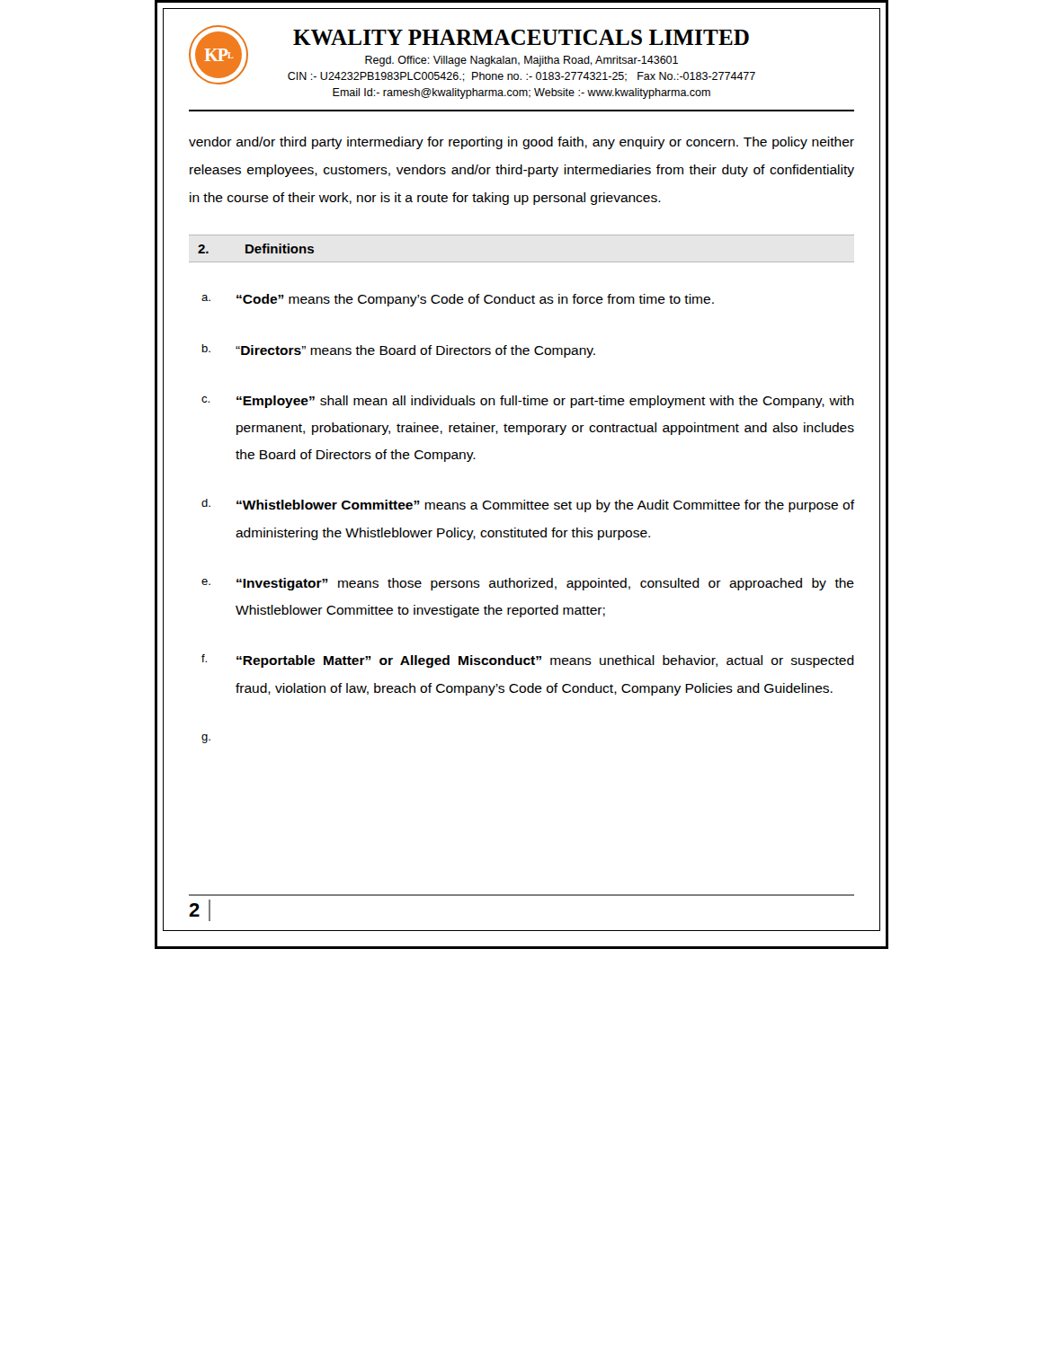KPL
KWALITY PHARMACEUTICALS LIMITED
Regd. Office: Village Nagkalan, Majitha Road, Amritsar-143601
CIN :- U24232PB1983PLC005426.; Phone no. :- 0183-2774321-25; Fax No.:-0183-2774477
Email Id:- ramesh@kwalitypharma.com; Website :- www.kwalitypharma.com
vendor and/or third party intermediary for reporting in good faith, any enquiry or concern. The policy neither releases employees, customers, vendors and/or third-party intermediaries from their duty of confidentiality in the course of their work, nor is it a route for taking up personal grievances.
2. Definitions
a.“Code” means the Company’s Code of Conduct as in force from time to time.
b.“Directors” means the Board of Directors of the Company.
c.“Employee” shall mean all individuals on full-time or part-time employment with the Company, with permanent, probationary, trainee, retainer, temporary or contractual appointment and also includes the Board of Directors of the Company.
d.“Whistleblower Committee” means a Committee set up by the Audit Committee for the purpose of administering the Whistleblower Policy, constituted for this purpose.
e.“Investigator” means those persons authorized, appointed, consulted or approached by the Whistleblower Committee to investigate the reported matter;
f.“Reportable Matter” or Alleged Misconduct” means unethical behavior, actual or suspected fraud, violation of law, breach of Company’s Code of Conduct, Company Policies and Guidelines.
g.
2